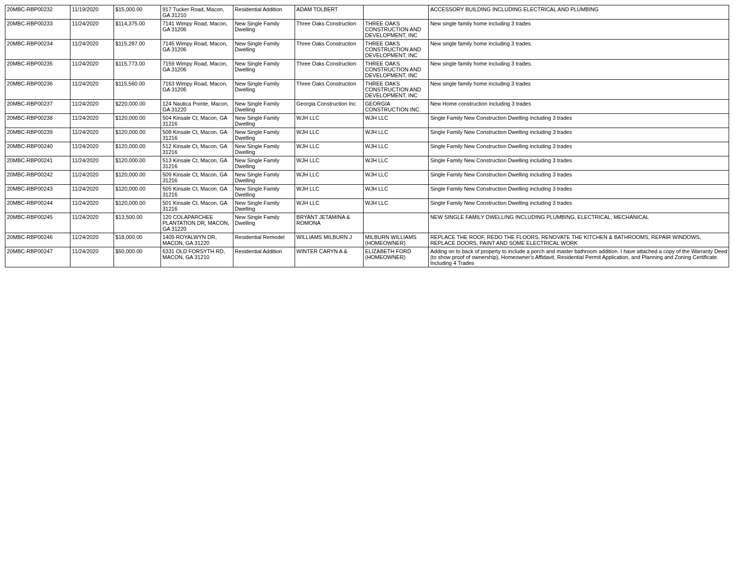| 20MBC-RBP00232 | 11/19/2020 | $15,000.00 | 917 Tucker Road, Macon, GA 31210 | Residential Addition | ADAM TOLBERT | | ACCESSORY BUILDING INCLUDING ELECTRICAL AND PLUMBING |
| 20MBC-RBP00233 | 11/24/2020 | $114,375.00 | 7141 Wimpy Road, Macon, GA 31206 | New Single Family Dwelling | Three Oaks Construction | THREE OAKS CONSTRUCTION AND DEVELOPMENT, INC | New single family home including 3 trades |
| 20MBC-RBP00234 | 11/24/2020 | $115,287.00 | 7145 Wimpy Road, Macon, GA 31206 | New Single Family Dwelling | Three Oaks Construction | THREE OAKS CONSTRUCTION AND DEVELOPMENT, INC | New single family home including 3 trades. |
| 20MBC-RBP00235 | 11/24/2020 | $115,773.00 | 7159 Wimpy Road, Macon, GA 31206 | New Single Family Dwelling | Three Oaks Construction | THREE OAKS CONSTRUCTION AND DEVELOPMENT, INC | New single family home including 3 trades. |
| 20MBC-RBP00236 | 11/24/2020 | $115,560.00 | 7163 Wimpy Road, Macon, GA 31206 | New Single Family Dwelling | Three Oaks Construction | THREE OAKS CONSTRUCTION AND DEVELOPMENT, INC | New single family home including 3 trades |
| 20MBC-RBP00237 | 11/24/2020 | $220,000.00 | 124 Nautica Pointe, Macon, GA 31220 | New Single Family Dwelling | Georgia Construction Inc | GEORGIA CONSTRUCTION INC. | New Home construction including 3 trades |
| 20MBC-RBP00238 | 11/24/2020 | $120,000.00 | 504 Kinsale Ct, Macon, GA 31216 | New Single Family Dwelling | WJH LLC | WJH LLC | Single Family New Construction Dwelling including 3 trades |
| 20MBC-RBP00239 | 11/24/2020 | $120,000.00 | 508 Kinsale Ct, Macon, GA 31216 | New Single Family Dwelling | WJH LLC | WJH LLC | Single Family New Construction Dwelling including 3 trades |
| 20MBC-RBP00240 | 11/24/2020 | $120,000.00 | 512 Kinsale Ct, Macon, GA 31216 | New Single Family Dwelling | WJH LLC | WJH LLC | Single Family New Construction Dwelling including 3 trades |
| 20MBC-RBP00241 | 11/24/2020 | $120,000.00 | 513 Kinsale Ct, Macon, GA 31216 | New Single Family Dwelling | WJH LLC | WJH LLC | Single Family New Construction Dwelling including 3 trades |
| 20MBC-RBP00242 | 11/24/2020 | $120,000.00 | 509 Kinsale Ct, Macon, GA 31216 | New Single Family Dwelling | WJH LLC | WJH LLC | Single Family New Construction Dwelling including 3 trades |
| 20MBC-RBP00243 | 11/24/2020 | $120,000.00 | 505 Kinsale Ct, Macon, GA 31216 | New Single Family Dwelling | WJH LLC | WJH LLC | Single Family New Construction Dwelling including 3 trades |
| 20MBC-RBP00244 | 11/24/2020 | $120,000.00 | 501 Kinsale Ct, Macon, GA 31216 | New Single Family Dwelling | WJH LLC | WJH LLC | Single Family New Construction Dwelling including 3 trades |
| 20MBC-RBP00245 | 11/24/2020 | $13,500.00 | 120 COLAPARCHEE PLANTATION DR, MACON, GA 31220 | New Single Family Dwelling | BRYANT JETAMINA & ROMONA | | NEW SINGLE FAMILY DWELLING INCLUDING PLUMBING, ELECTRICAL, MECHANICAL |
| 20MBC-RBP00246 | 11/24/2020 | $18,000.00 | 1409 ROYALWYN DR, MACON, GA 31220 | Residential Remodel | WILLIAMS MILBURN J | MILBURN WILLIAMS (HOMEOWNER) | REPLACE THE ROOF, REDO THE FLOORS, RENOVATE THE KITCHEN & BATHROOMS, REPAIR WINDOWS, REPLACE DOORS, PAINT AND SOME ELECTRICAL WORK |
| 20MBC-RBP00247 | 11/24/2020 | $50,000.00 | 6331 OLD FORSYTH RD, MACON, GA 31210 | Residential Addition | WINTER CARYN A & | ELIZABETH FORD (HOMEOWNER) | Adding on to back of property to include a porch and master bathroom addition. I have attached a copy of the Warranty Deed (to show proof of ownership), Homeowner's Affidavit, Residential Permit Application, and Planning and Zoning Certificate. Including 4 Trades |